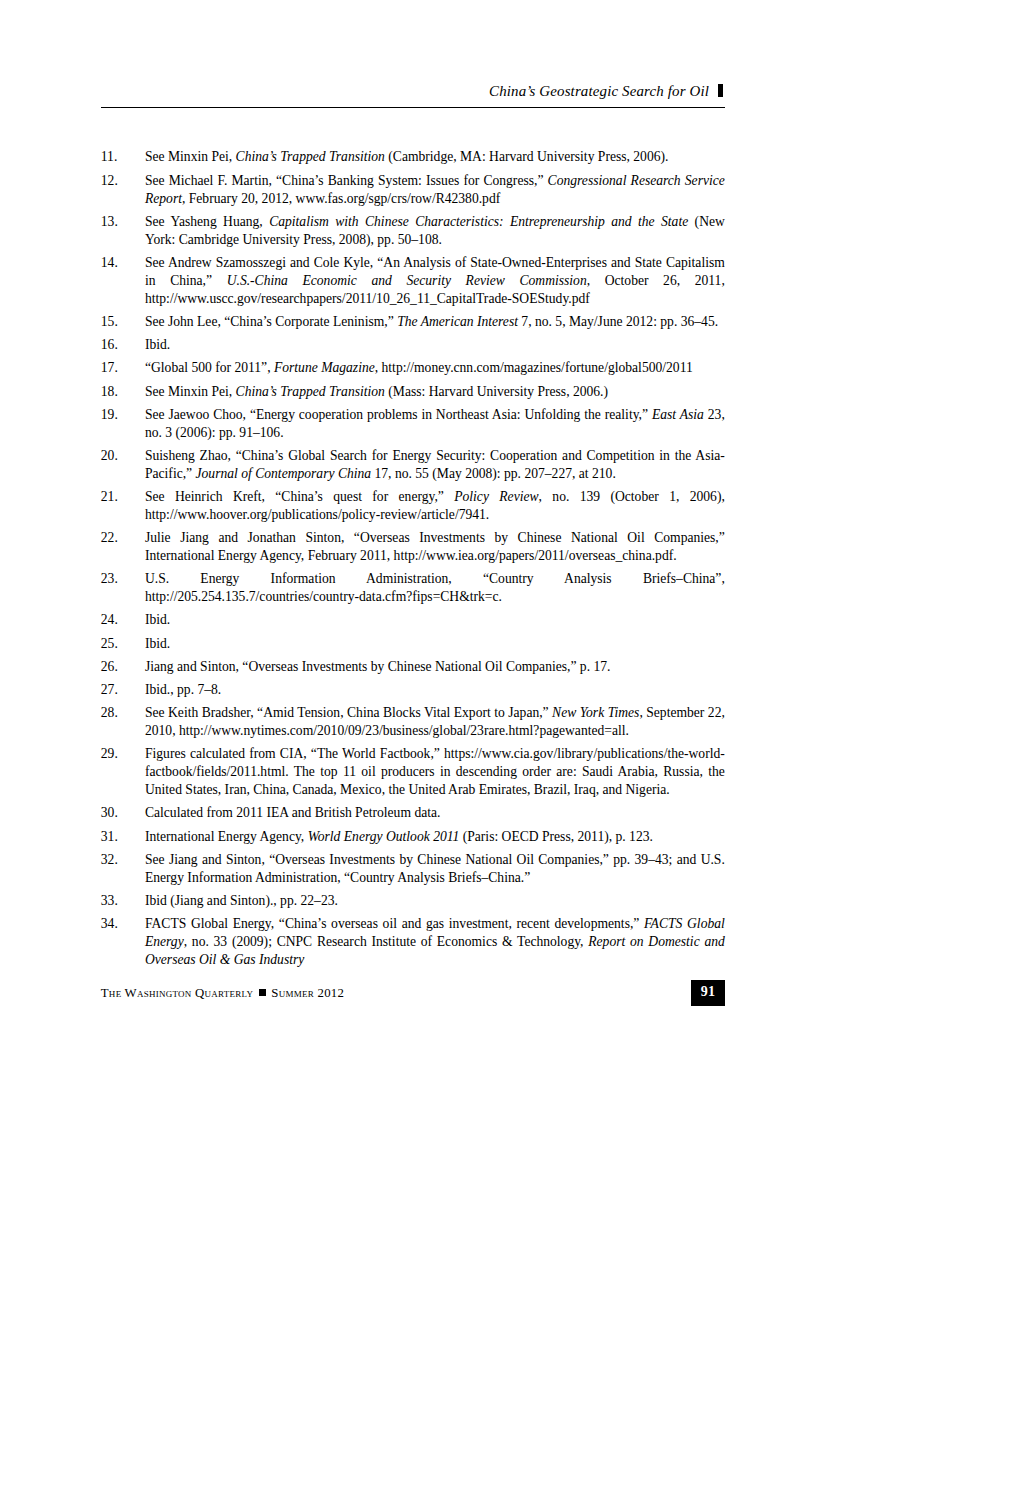China’s Geostrategic Search for Oil
11. See Minxin Pei, China’s Trapped Transition (Cambridge, MA: Harvard University Press, 2006).
12. See Michael F. Martin, “China’s Banking System: Issues for Congress,” Congressional Research Service Report, February 20, 2012, www.fas.org/sgp/crs/row/R42380.pdf
13. See Yasheng Huang, Capitalism with Chinese Characteristics: Entrepreneurship and the State (New York: Cambridge University Press, 2008), pp. 50–108.
14. See Andrew Szamosszegi and Cole Kyle, “An Analysis of State-Owned-Enterprises and State Capitalism in China,” U.S.-China Economic and Security Review Commission, October 26, 2011, http://www.uscc.gov/researchpapers/2011/10_26_11_CapitalTrade-SOEStudy.pdf
15. See John Lee, “China’s Corporate Leninism,” The American Interest 7, no. 5, May/June 2012: pp. 36–45.
16. Ibid.
17.“Global 500 for 2011”, Fortune Magazine, http://money.cnn.com/magazines/fortune/global500/2011
18. See Minxin Pei, China’s Trapped Transition (Mass: Harvard University Press, 2006.)
19. See Jaewoo Choo, “Energy cooperation problems in Northeast Asia: Unfolding the reality,” East Asia 23, no. 3 (2006): pp. 91–106.
20. Suisheng Zhao, “China’s Global Search for Energy Security: Cooperation and Competition in the Asia-Pacific,” Journal of Contemporary China 17, no. 55 (May 2008): pp. 207–227, at 210.
21. See Heinrich Kreft, “China’s quest for energy,” Policy Review, no. 139 (October 1, 2006), http://www.hoover.org/publications/policy-review/article/7941.
22. Julie Jiang and Jonathan Sinton, “Overseas Investments by Chinese National Oil Companies,” International Energy Agency, February 2011, http://www.iea.org/papers/2011/overseas_china.pdf.
23. U.S. Energy Information Administration, “Country Analysis Briefs–China”, http://205.254.135.7/countries/country-data.cfm?fips=CH&trk=c.
24. Ibid.
25. Ibid.
26. Jiang and Sinton, “Overseas Investments by Chinese National Oil Companies,” p. 17.
27. Ibid., pp. 7–8.
28. See Keith Bradsher, “Amid Tension, China Blocks Vital Export to Japan,” New York Times, September 22, 2010, http://www.nytimes.com/2010/09/23/business/global/23rare.html?pagewanted=all.
29. Figures calculated from CIA, “The World Factbook,” https://www.cia.gov/library/publications/the-world-factbook/fields/2011.html. The top 11 oil producers in descending order are: Saudi Arabia, Russia, the United States, Iran, China, Canada, Mexico, the United Arab Emirates, Brazil, Iraq, and Nigeria.
30. Calculated from 2011 IEA and British Petroleum data.
31. International Energy Agency, World Energy Outlook 2011 (Paris: OECD Press, 2011), p. 123.
32. See Jiang and Sinton, “Overseas Investments by Chinese National Oil Companies,” pp. 39–43; and U.S. Energy Information Administration, “Country Analysis Briefs–China.”
33. Ibid (Jiang and Sinton)., pp. 22–23.
34. FACTS Global Energy, “China’s overseas oil and gas investment, recent developments,” FACTS Global Energy, no. 33 (2009); CNPC Research Institute of Economics & Technology, Report on Domestic and Overseas Oil & Gas Industry
The Washington Quarterly Summer 2012
91